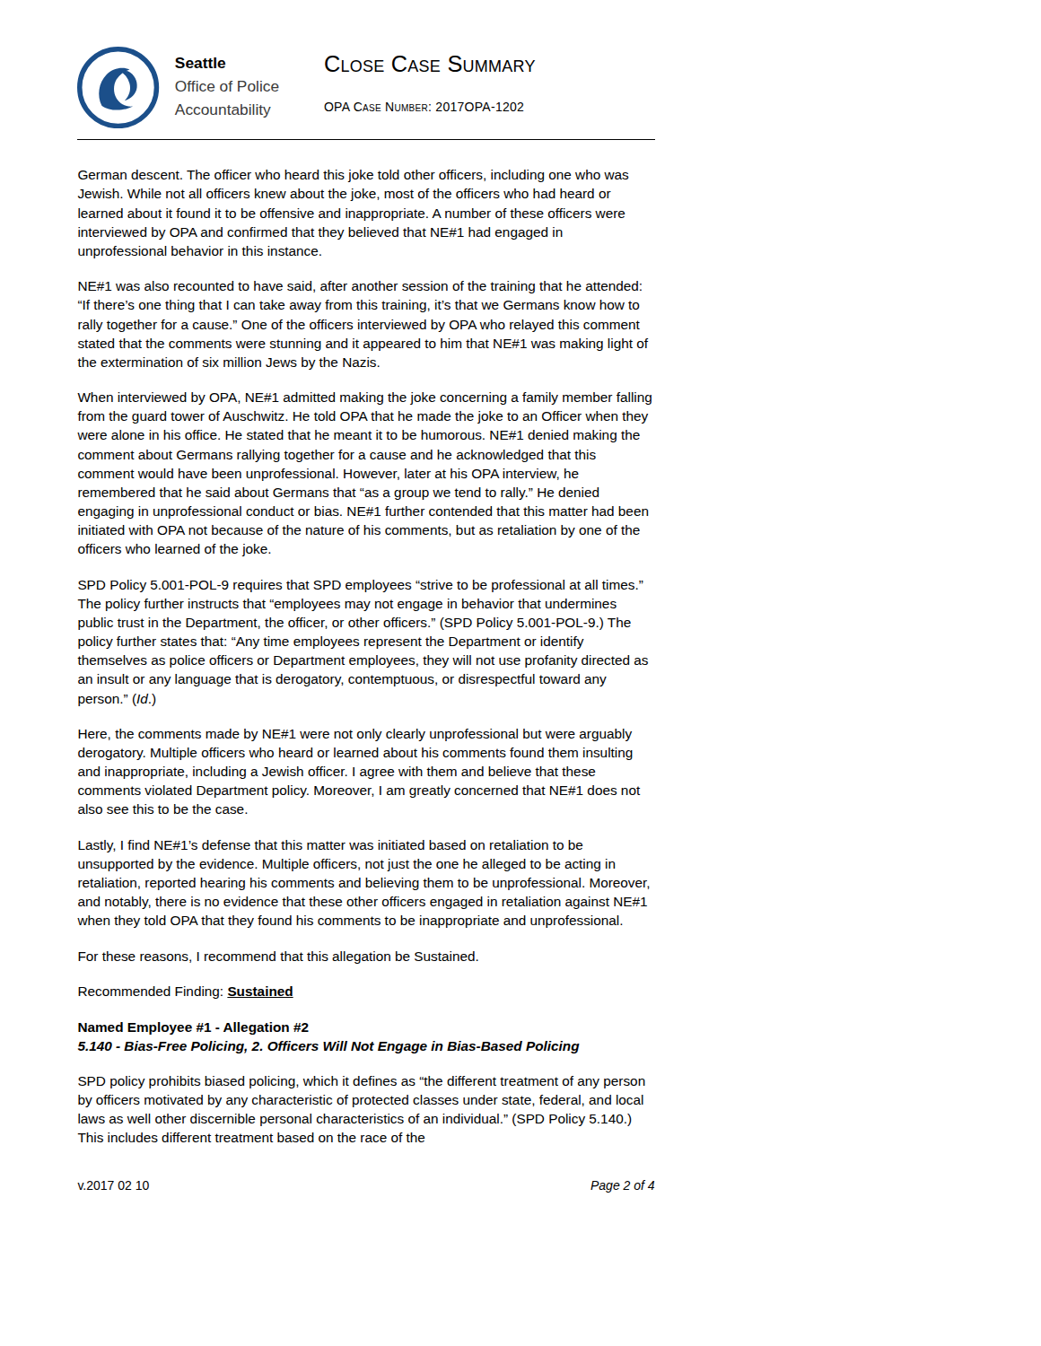Seattle
Office of Police
Accountability
Close Case Summary
OPA Case Number: 2017OPA-1202
German descent. The officer who heard this joke told other officers, including one who was Jewish. While not all officers knew about the joke, most of the officers who had heard or learned about it found it to be offensive and inappropriate. A number of these officers were interviewed by OPA and confirmed that they believed that NE#1 had engaged in unprofessional behavior in this instance.
NE#1 was also recounted to have said, after another session of the training that he attended: “If there’s one thing that I can take away from this training, it’s that we Germans know how to rally together for a cause.” One of the officers interviewed by OPA who relayed this comment stated that the comments were stunning and it appeared to him that NE#1 was making light of the extermination of six million Jews by the Nazis.
When interviewed by OPA, NE#1 admitted making the joke concerning a family member falling from the guard tower of Auschwitz. He told OPA that he made the joke to an Officer when they were alone in his office. He stated that he meant it to be humorous. NE#1 denied making the comment about Germans rallying together for a cause and he acknowledged that this comment would have been unprofessional. However, later at his OPA interview, he remembered that he said about Germans that “as a group we tend to rally.” He denied engaging in unprofessional conduct or bias. NE#1 further contended that this matter had been initiated with OPA not because of the nature of his comments, but as retaliation by one of the officers who learned of the joke.
SPD Policy 5.001-POL-9 requires that SPD employees “strive to be professional at all times.” The policy further instructs that “employees may not engage in behavior that undermines public trust in the Department, the officer, or other officers.” (SPD Policy 5.001-POL-9.) The policy further states that: “Any time employees represent the Department or identify themselves as police officers or Department employees, they will not use profanity directed as an insult or any language that is derogatory, contemptuous, or disrespectful toward any person.” (Id.)
Here, the comments made by NE#1 were not only clearly unprofessional but were arguably derogatory. Multiple officers who heard or learned about his comments found them insulting and inappropriate, including a Jewish officer. I agree with them and believe that these comments violated Department policy. Moreover, I am greatly concerned that NE#1 does not also see this to be the case.
Lastly, I find NE#1’s defense that this matter was initiated based on retaliation to be unsupported by the evidence. Multiple officers, not just the one he alleged to be acting in retaliation, reported hearing his comments and believing them to be unprofessional. Moreover, and notably, there is no evidence that these other officers engaged in retaliation against NE#1 when they told OPA that they found his comments to be inappropriate and unprofessional.
For these reasons, I recommend that this allegation be Sustained.
Recommended Finding: Sustained
Named Employee #1 - Allegation #2
5.140 - Bias-Free Policing, 2. Officers Will Not Engage in Bias-Based Policing
SPD policy prohibits biased policing, which it defines as “the different treatment of any person by officers motivated by any characteristic of protected classes under state, federal, and local laws as well other discernible personal characteristics of an individual.” (SPD Policy 5.140.) This includes different treatment based on the race of the
v.2017 02 10
Page 2 of 4